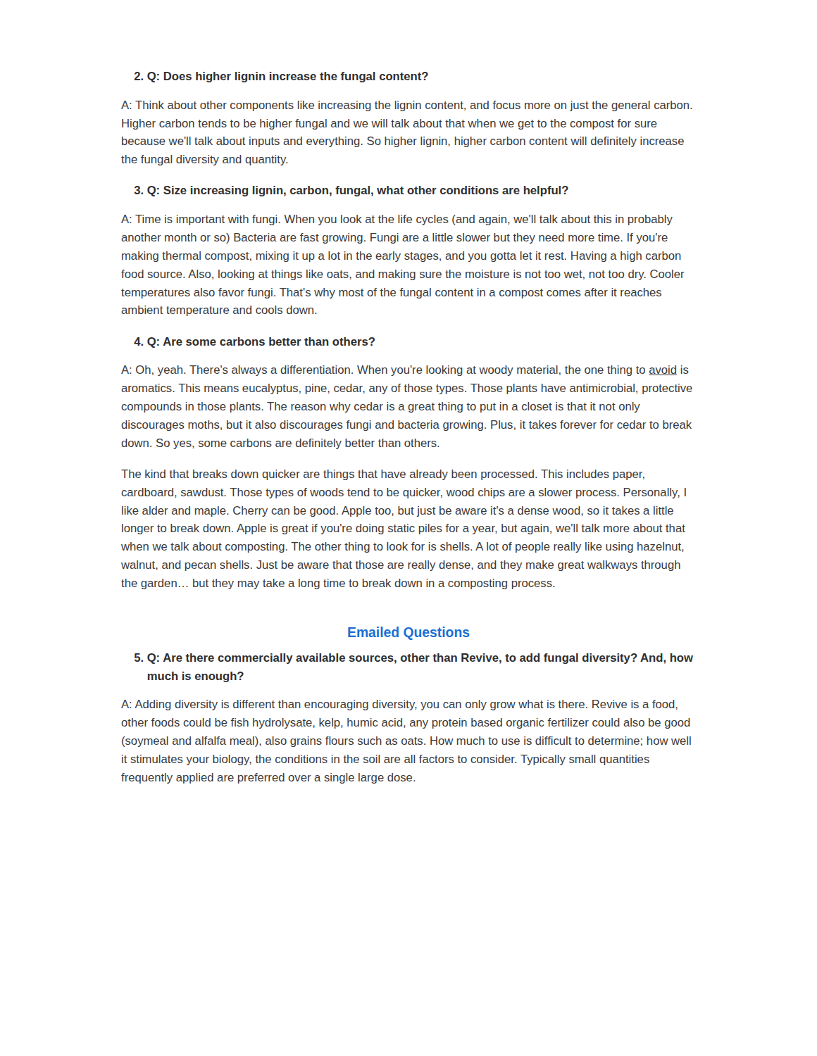Q: Does higher lignin increase the fungal content?
A: Think about other components like increasing the lignin content, and focus more on just the general carbon. Higher carbon tends to be higher fungal and we will talk about that when we get to the compost for sure because we'll talk about inputs and everything. So higher lignin, higher carbon content will definitely increase the fungal diversity and quantity.
Q: Size increasing lignin, carbon, fungal, what other conditions are helpful?
A: Time is important with fungi. When you look at the life cycles (and again, we'll talk about this in probably another month or so) Bacteria are fast growing. Fungi are a little slower but they need more time. If you're making thermal compost, mixing it up a lot in the early stages, and you gotta let it rest. Having a high carbon food source. Also, looking at things like oats, and making sure the moisture is not too wet, not too dry. Cooler temperatures also favor fungi. That's why most of the fungal content in a compost comes after it reaches ambient temperature and cools down.
Q: Are some carbons better than others?
A: Oh, yeah. There's always a differentiation. When you're looking at woody material, the one thing to avoid is aromatics. This means eucalyptus, pine, cedar, any of those types. Those plants have antimicrobial, protective compounds in those plants. The reason why cedar is a great thing to put in a closet is that it not only discourages moths, but it also discourages fungi and bacteria growing. Plus, it takes forever for cedar to break down. So yes, some carbons are definitely better than others.
The kind that breaks down quicker are things that have already been processed. This includes paper, cardboard, sawdust. Those types of woods tend to be quicker, wood chips are a slower process. Personally, I like alder and maple. Cherry can be good. Apple too, but just be aware it's a dense wood, so it takes a little longer to break down. Apple is great if you're doing static piles for a year, but again, we'll talk more about that when we talk about composting. The other thing to look for is shells. A lot of people really like using hazelnut, walnut, and pecan shells. Just be aware that those are really dense, and they make great walkways through the garden… but they may take a long time to break down in a composting process.
Emailed Questions
Q: Are there commercially available sources, other than Revive, to add fungal diversity? And, how much is enough?
A: Adding diversity is different than encouraging diversity, you can only grow what is there. Revive is a food, other foods could be fish hydrolysate, kelp, humic acid, any protein based organic fertilizer could also be good (soymeal and alfalfa meal), also grains flours such as oats. How much to use is difficult to determine; how well it stimulates your biology, the conditions in the soil are all factors to consider. Typically small quantities frequently applied are preferred over a single large dose.